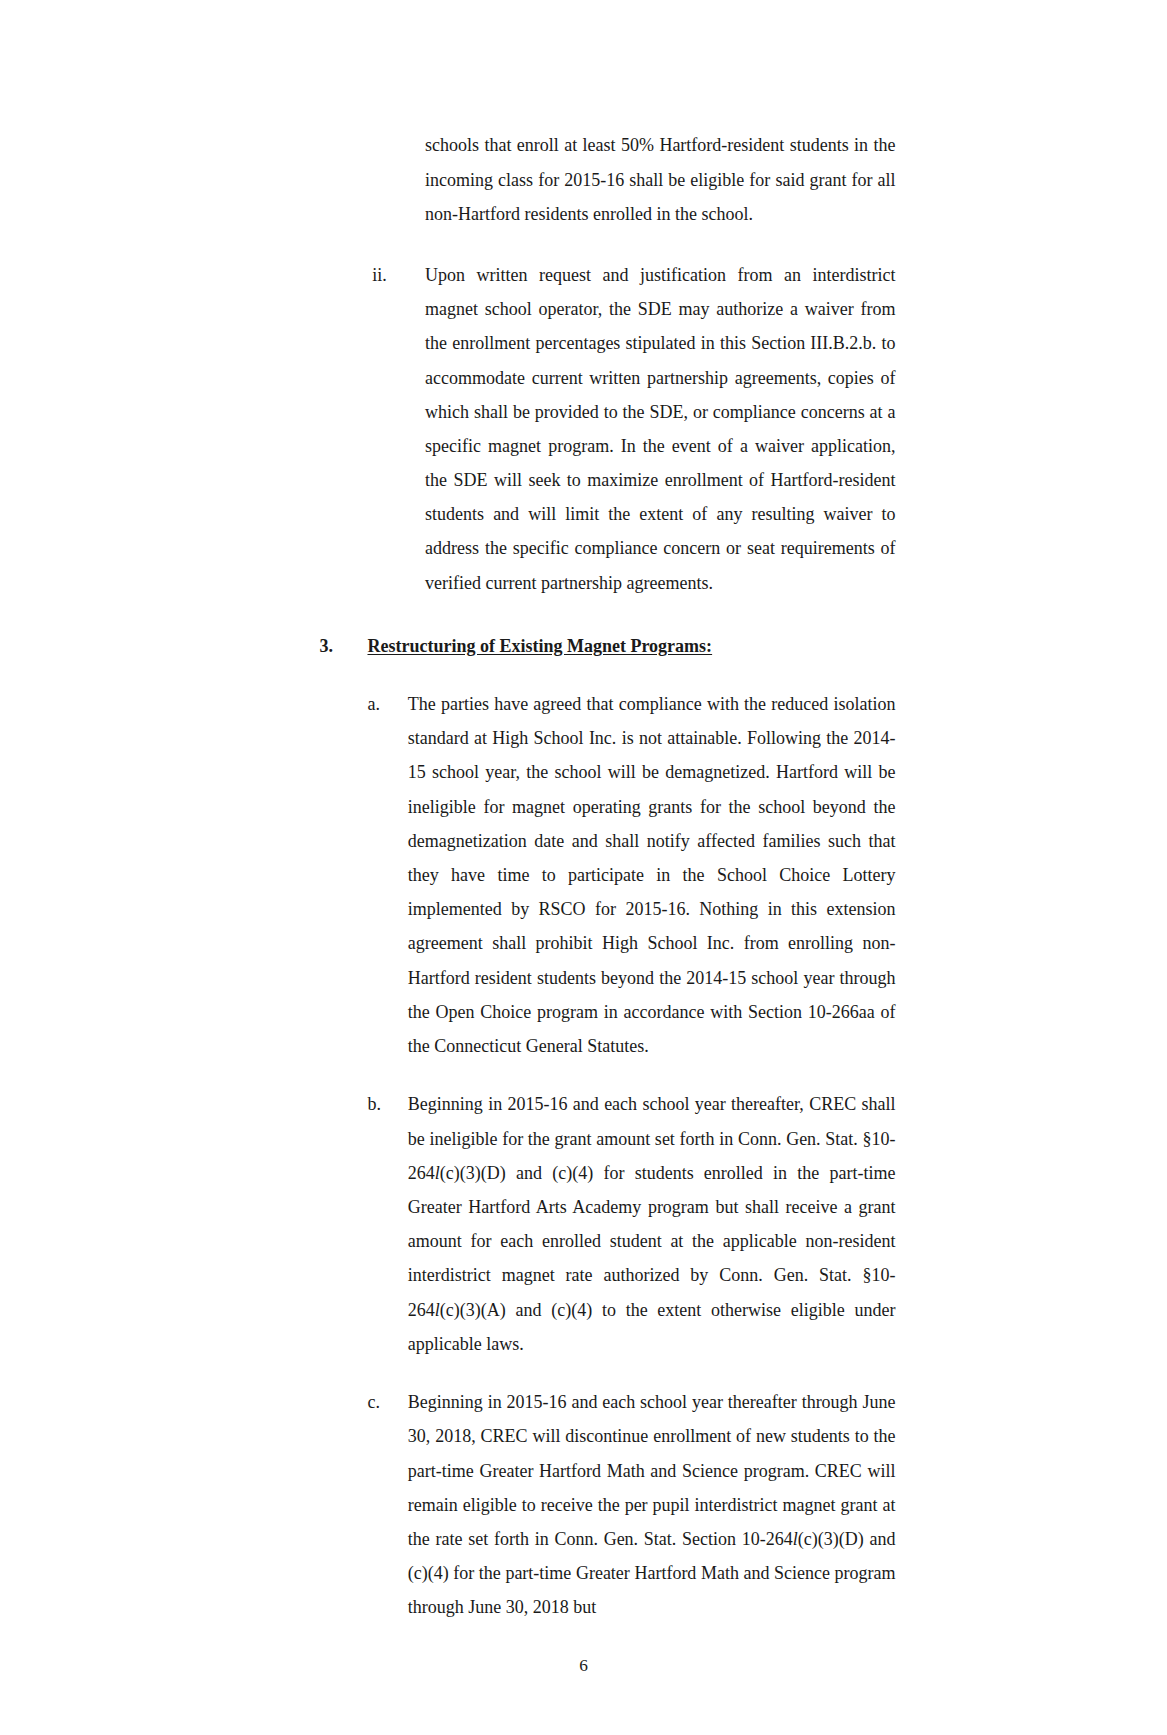schools that enroll at least 50% Hartford-resident students in the incoming class for 2015-16 shall be eligible for said grant for all non-Hartford residents enrolled in the school.
ii.
Upon written request and justification from an interdistrict magnet school operator, the SDE may authorize a waiver from the enrollment percentages stipulated in this Section III.B.2.b. to accommodate current written partnership agreements, copies of which shall be provided to the SDE, or compliance concerns at a specific magnet program. In the event of a waiver application, the SDE will seek to maximize enrollment of Hartford-resident students and will limit the extent of any resulting waiver to address the specific compliance concern or seat requirements of verified current partnership agreements.
3.
Restructuring of Existing Magnet Programs:
a.
The parties have agreed that compliance with the reduced isolation standard at High School Inc. is not attainable. Following the 2014-15 school year, the school will be demagnetized. Hartford will be ineligible for magnet operating grants for the school beyond the demagnetization date and shall notify affected families such that they have time to participate in the School Choice Lottery implemented by RSCO for 2015-16. Nothing in this extension agreement shall prohibit High School Inc. from enrolling non-Hartford resident students beyond the 2014-15 school year through the Open Choice program in accordance with Section 10-266aa of the Connecticut General Statutes.
b.
Beginning in 2015-16 and each school year thereafter, CREC shall be ineligible for the grant amount set forth in Conn. Gen. Stat. §10-264l(c)(3)(D) and (c)(4) for students enrolled in the part-time Greater Hartford Arts Academy program but shall receive a grant amount for each enrolled student at the applicable non-resident interdistrict magnet rate authorized by Conn. Gen. Stat. §10-264l(c)(3)(A) and (c)(4) to the extent otherwise eligible under applicable laws.
c.
Beginning in 2015-16 and each school year thereafter through June 30, 2018, CREC will discontinue enrollment of new students to the part-time Greater Hartford Math and Science program. CREC will remain eligible to receive the per pupil interdistrict magnet grant at the rate set forth in Conn. Gen. Stat. Section 10-264l(c)(3)(D) and (c)(4) for the part-time Greater Hartford Math and Science program through June 30, 2018 but
6